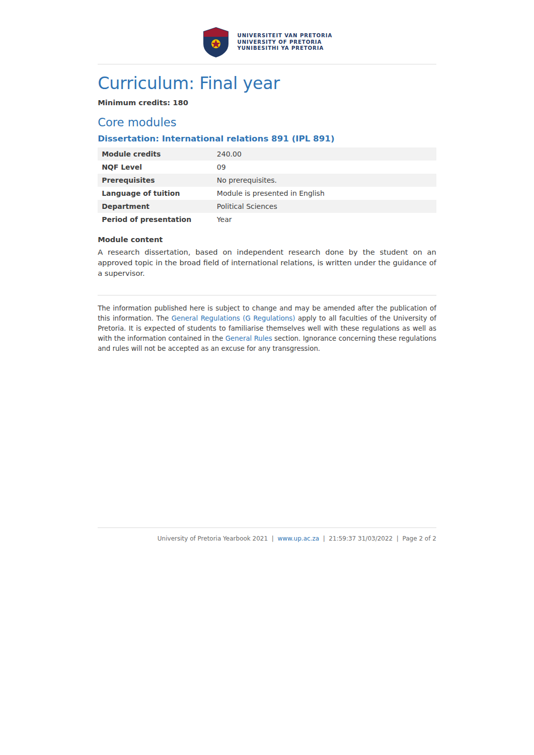UNIVERSITEIT VAN PRETORIA
UNIVERSITY OF PRETORIA
YUNIBESITHI YA PRETORIA
Curriculum: Final year
Minimum credits: 180
Core modules
Dissertation: International relations 891 (IPL 891)
| Module credits | 240.00 |
| NQF Level | 09 |
| Prerequisites | No prerequisites. |
| Language of tuition | Module is presented in English |
| Department | Political Sciences |
| Period of presentation | Year |
Module content
A research dissertation, based on independent research done by the student on an approved topic in the broad field of international relations, is written under the guidance of a supervisor.
The information published here is subject to change and may be amended after the publication of this information. The General Regulations (G Regulations) apply to all faculties of the University of Pretoria. It is expected of students to familiarise themselves well with these regulations as well as with the information contained in the General Rules section. Ignorance concerning these regulations and rules will not be accepted as an excuse for any transgression.
University of Pretoria Yearbook 2021 | www.up.ac.za | 21:59:37 31/03/2022 | Page 2 of 2